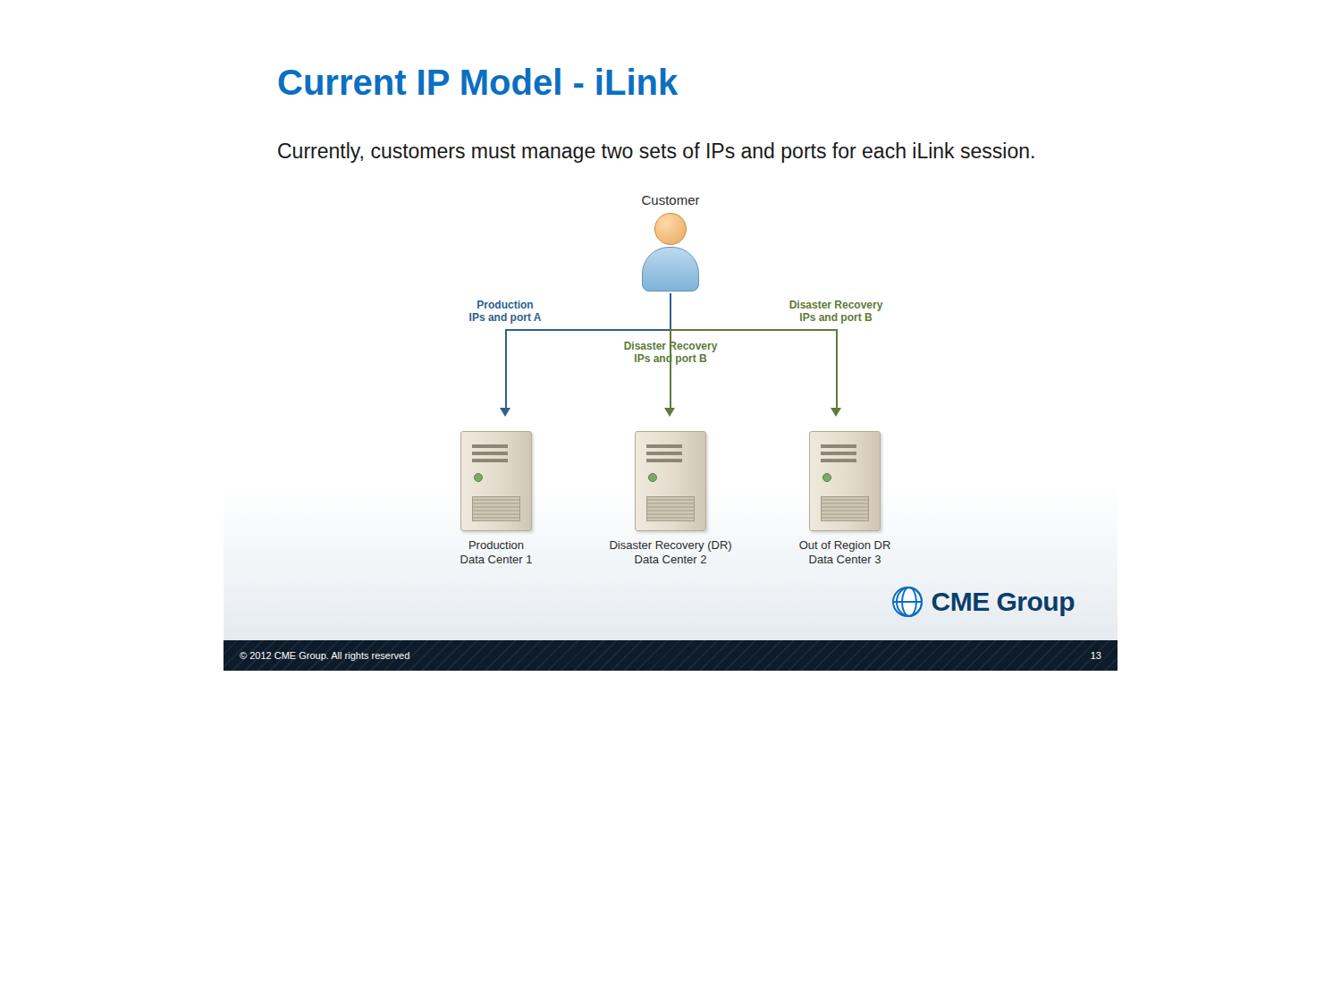Current IP Model - iLink
Currently, customers must manage two sets of IPs and ports for each iLink session.
Customer
Production
IPs and port A
Disaster Recovery
IPs and port B
Disaster Recovery
IPs and port B
Production
Data Center 1
Disaster Recovery (DR)
Data Center 2
Out of Region DR
Data Center 3
CME Group
© 2012 CME Group. All rights reserved 13